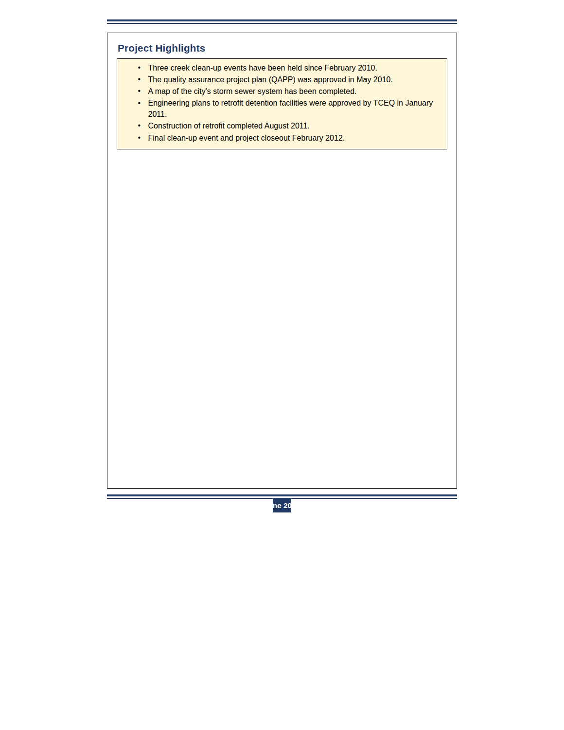Project Highlights
Three creek clean-up events have been held since February 2010.
The quality assurance project plan (QAPP) was approved in May 2010.
A map of the city's storm sewer system has been completed.
Engineering plans to retrofit detention facilities were approved by TCEQ in January 2011.
Construction of retrofit completed August 2011.
Final clean-up event and project closeout February 2012.
June 2012